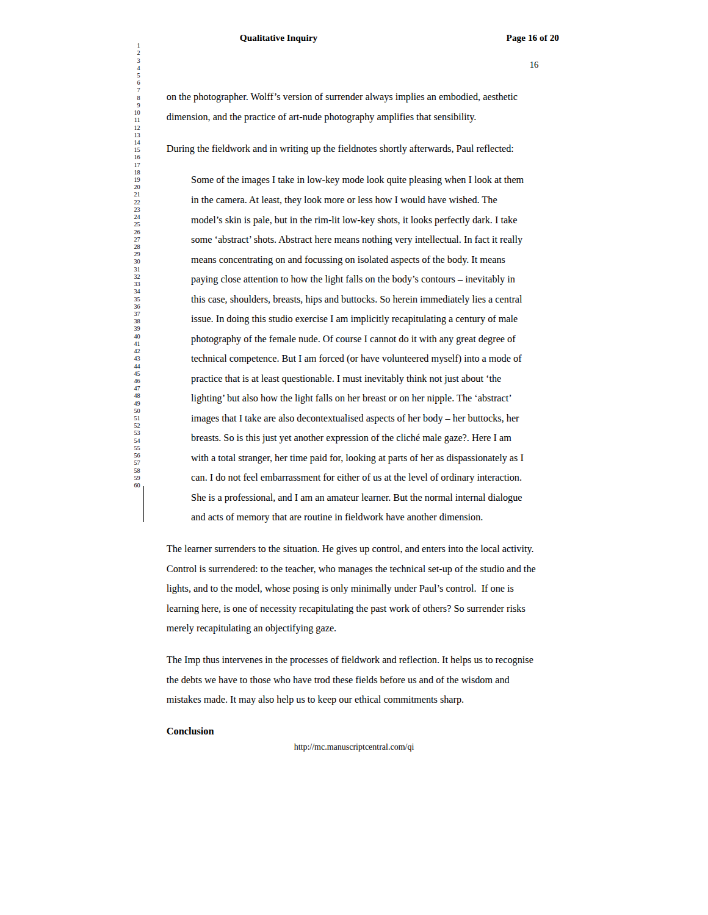12345 678910 1112131415 1617181920 2122232425 2627282930 3132333435 3637383940 4142434445 4647484950 5152535455 5657585960
Qualitative Inquiry Page 16 of 20
16
on the photographer. Wolff’s version of surrender always implies an embodied, aesthetic dimension, and the practice of art-nude photography amplifies that sensibility.
During the fieldwork and in writing up the fieldnotes shortly afterwards, Paul reflected:
Some of the images I take in low-key mode look quite pleasing when I look at them in the camera. At least, they look more or less how I would have wished. The model’s skin is pale, but in the rim-lit low-key shots, it looks perfectly dark. I take some ‘abstract’ shots. Abstract here means nothing very intellectual. In fact it really means concentrating on and focussing on isolated aspects of the body. It means paying close attention to how the light falls on the body’s contours – inevitably in this case, shoulders, breasts, hips and buttocks. So herein immediately lies a central issue. In doing this studio exercise I am implicitly recapitulating a century of male photography of the female nude. Of course I cannot do it with any great degree of technical competence. But I am forced (or have volunteered myself) into a mode of practice that is at least questionable. I must inevitably think not just about ‘the lighting’ but also how the light falls on her breast or on her nipple. The ‘abstract’ images that I take are also decontextualised aspects of her body – her buttocks, her breasts. So is this just yet another expression of the cliché male gaze?. Here I am with a total stranger, her time paid for, looking at parts of her as dispassionately as I can. I do not feel embarrassment for either of us at the level of ordinary interaction. She is a professional, and I am an amateur learner. But the normal internal dialogue and acts of memory that are routine in fieldwork have another dimension.
The learner surrenders to the situation. He gives up control, and enters into the local activity. Control is surrendered: to the teacher, who manages the technical set-up of the studio and the lights, and to the model, whose posing is only minimally under Paul’s control. If one is learning here, is one of necessity recapitulating the past work of others? So surrender risks merely recapitulating an objectifying gaze.
The Imp thus intervenes in the processes of fieldwork and reflection. It helps us to recognise the debts we have to those who have trod these fields before us and of the wisdom and mistakes made. It may also help us to keep our ethical commitments sharp.
Conclusion
http://mc.manuscriptcentral.com/qi